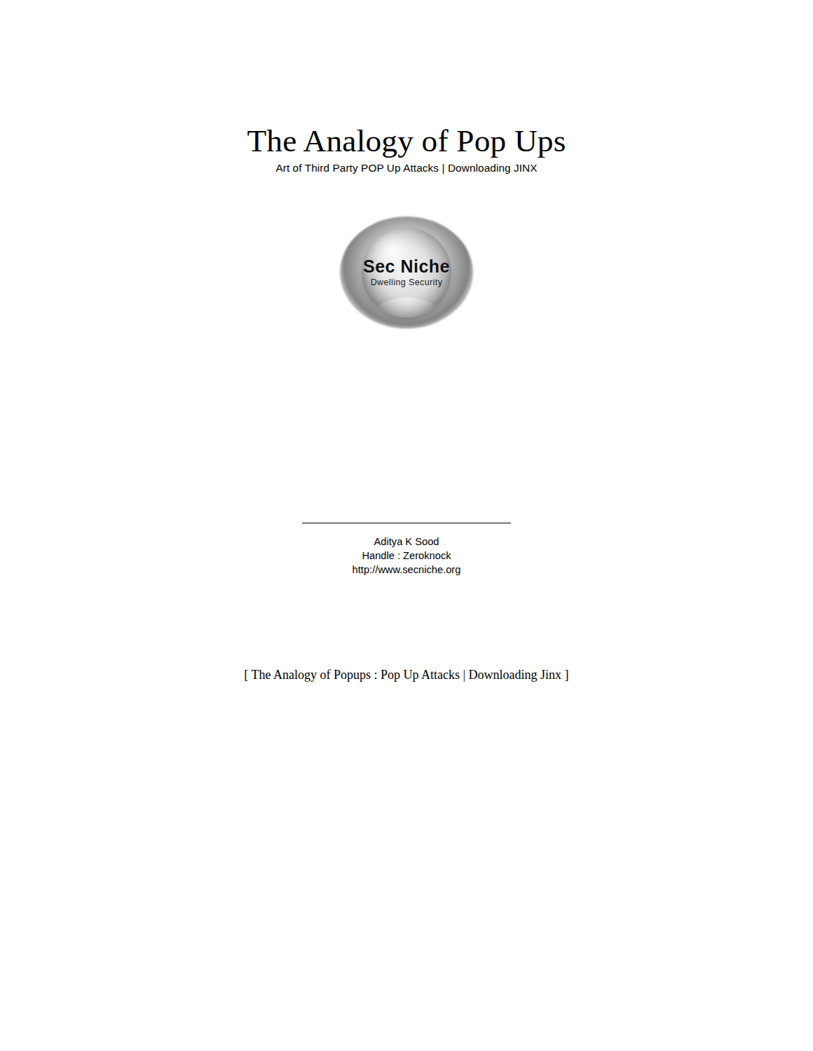The Analogy of Pop Ups
Art of Third Party POP Up Attacks | Downloading JINX
Sec Niche
Dwelling Security
Aditya K Sood
Handle : Zeroknock
http://www.secniche.org
[ The Analogy of Popups : Pop Up Attacks | Downloading Jinx ]